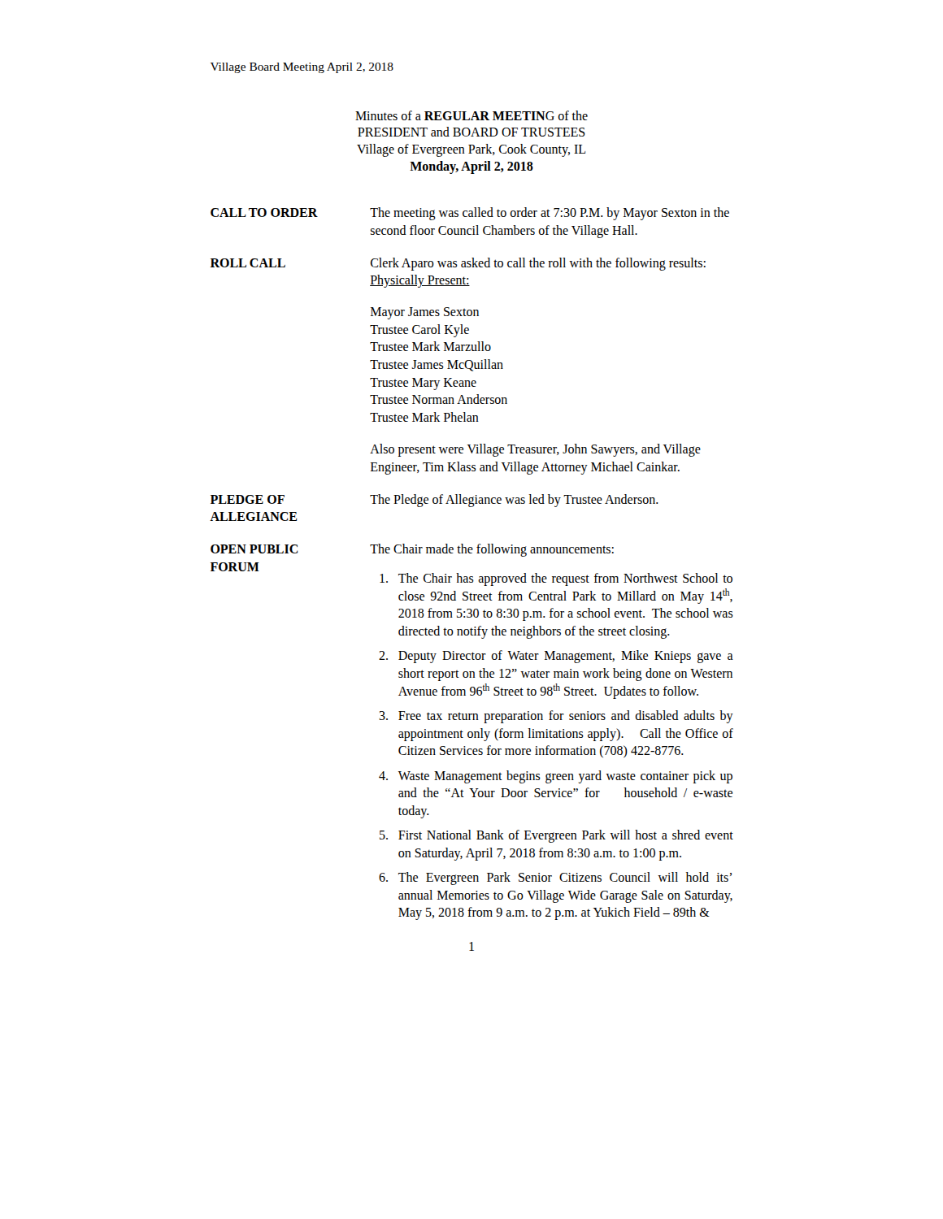Village Board Meeting April 2, 2018
Minutes of a REGULAR MEETING of the PRESIDENT and BOARD OF TRUSTEES Village of Evergreen Park, Cook County, IL Monday, April 2, 2018
| CALL TO ORDER | The meeting was called to order at 7:30 P.M. by Mayor Sexton in the second floor Council Chambers of the Village Hall. |
| ROLL CALL | Clerk Aparo was asked to call the roll with the following results: Physically Present: Mayor James Sexton Trustee Carol Kyle Trustee Mark Marzullo Trustee James McQuillan Trustee Mary Keane Trustee Norman Anderson Trustee Mark Phelan Also present were Village Treasurer, John Sawyers, and Village Engineer, Tim Klass and Village Attorney Michael Cainkar. |
| PLEDGE OF ALLEGIANCE | The Pledge of Allegiance was led by Trustee Anderson. |
| OPEN PUBLIC FORUM | The Chair made the following announcements: The Chair has approved the request from Northwest School to close 92nd Street from Central Park to Millard on May 14 th , 2018 from 5:30 to 8:30 p.m. for a school event. The school was directed to notify the neighbors of the street closing. Deputy Director of Water Management, Mike Knieps gave a short report on the 12” water main work being done on Western Avenue from 96 th Street to 98 th Street. Updates to follow. Free tax return preparation for seniors and disabled adults by appointment only (form limitations apply). Call the Office of Citizen Services for more information (708) 422-8776. Waste Management begins green yard waste container pick up and the “At Your Door Service” for household / e-waste today. First National Bank of Evergreen Park will host a shred event on Saturday, April 7, 2018 from 8:30 a.m. to 1:00 p.m. The Evergreen Park Senior Citizens Council will hold its’ annual Memories to Go Village Wide Garage Sale on Saturday, May 5, 2018 from 9 a.m. to 2 p.m. at Yukich Field – 89th & |
1